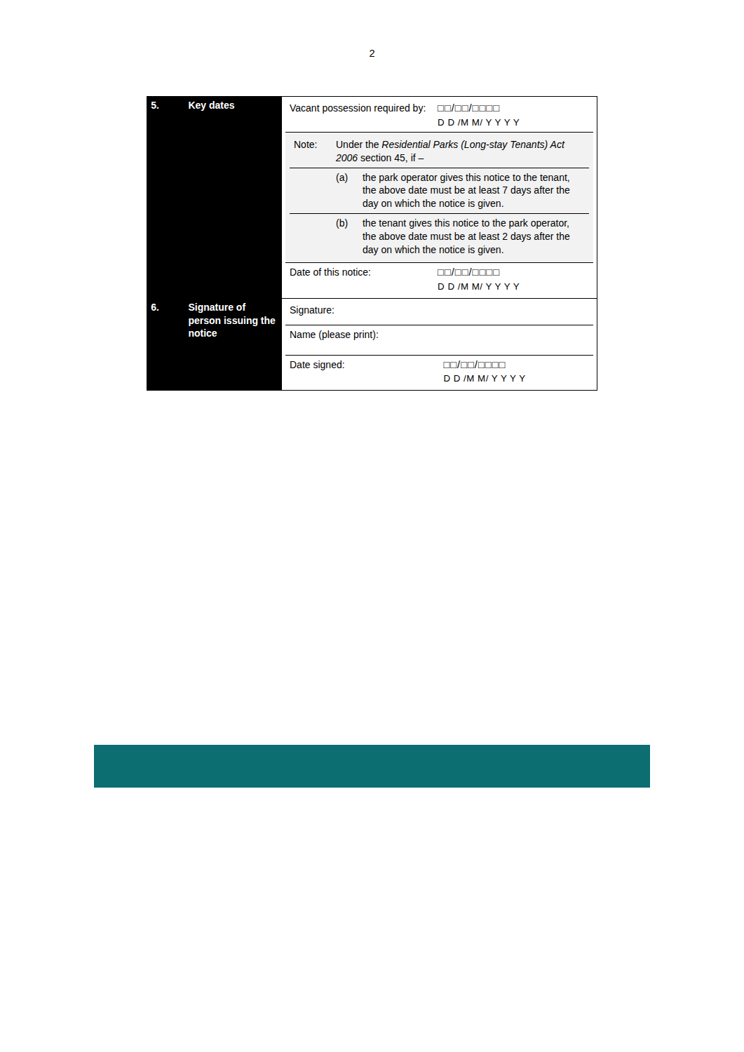2
| 5. | Key dates | / Vacant possession required by: / □□/□□/□□□□ D D /M M/ Y Y Y Y / / / Note: / Under the Residential Parks (Long-stay Tenants) Act 2006 section 45, if – / / / (a) / the park operator gives this notice to the tenant, the above date must be at least 7 days after the day on which the notice is given. / / / (b) / the tenant gives this notice to the park operator, the above date must be at least 2 days after the day on which the notice is given. / / / Date of this notice: / □□/□□/□□□□ D D /M M/ Y Y Y Y / |
| 6. | Signature of person issuing the notice | / Signature: / / Name (please print): / / Date signed: / □□/□□/□□□□ D D /M M/ Y Y Y Y / |